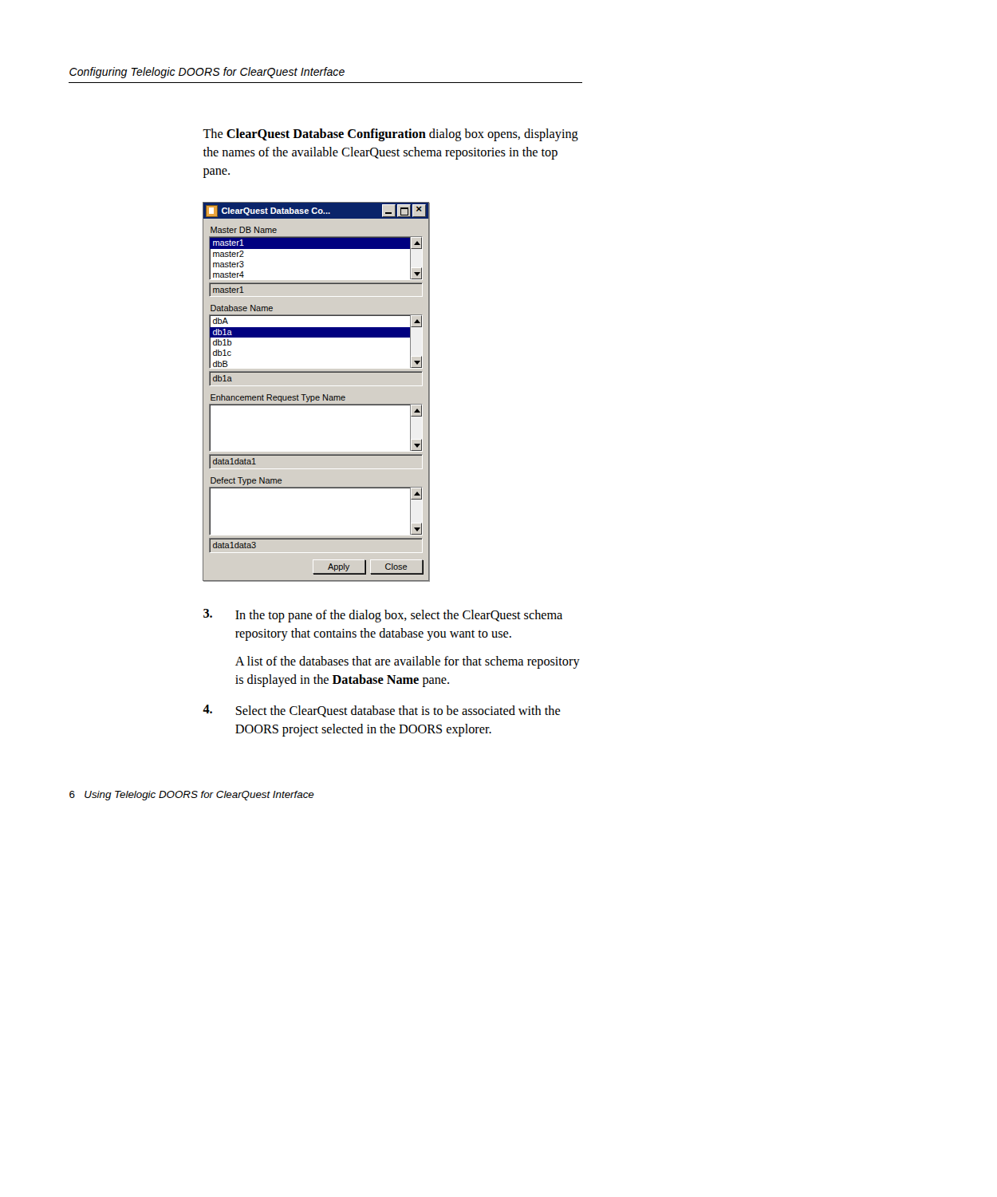Configuring Telelogic DOORS for ClearQuest Interface
The ClearQuest Database Configuration dialog box opens, displaying the names of the available ClearQuest schema repositories in the top pane.
ClearQuest Database Co...
Master DB Name
master1
master2
master3
master4
master1
Database Name
dbA
db1a
db1b
db1c
dbB
db1a
Enhancement Request Type Name
data1data1
Defect Type Name
data1data3
Apply
Close
3.
In the top pane of the dialog box, select the ClearQuest schema repository that contains the database you want to use.
A list of the databases that are available for that schema repository is displayed in the Database Name pane.
4.
Select the ClearQuest database that is to be associated with the DOORS project selected in the DOORS explorer.
6 Using Telelogic DOORS for ClearQuest Interface